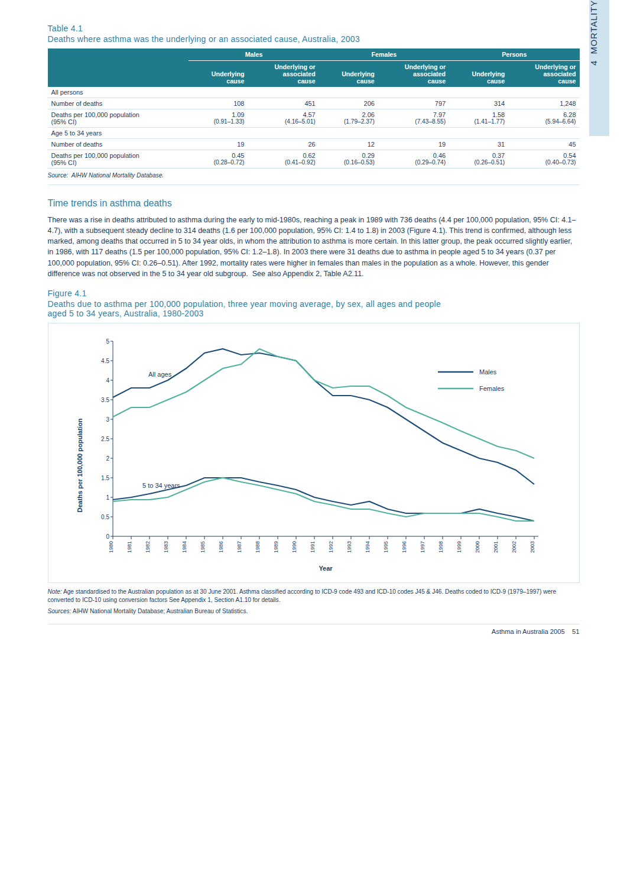4 MORTALITY
Table 4.1
Deaths where asthma was the underlying or an associated cause, Australia, 2003
| | Males | Females | Persons |
| --- | --- | --- | --- |
| Underlying cause | Underlying or associated cause | Underlying cause | Underlying or associated cause | Underlying cause | Underlying or associated cause |
| All persons | | | | | | |
| Number of deaths | 108 | 451 | 206 | 797 | 314 | 1,248 |
| Deaths per 100,000 population (95% CI) | 1.09 (0.91–1.33) | 4.57 (4.16–5.01) | 2.06 (1.79–2.37) | 7.97 (7.43–8.55) | 1.58 (1.41–1.77) | 6.28 (5.94–6.64) |
| Age 5 to 34 years | | | | | | |
| Number of deaths | 19 | 26 | 12 | 19 | 31 | 45 |
| Deaths per 100,000 population (95% CI) | 0.45 (0.28–0.72) | 0.62 (0.41–0.92) | 0.29 (0.16–0.53) | 0.46 (0.29–0.74) | 0.37 (0.26–0.51) | 0.54 (0.40–0.73) |
Source: AIHW National Mortality Database.
Time trends in asthma deaths
There was a rise in deaths attributed to asthma during the early to mid-1980s, reaching a peak in 1989 with 736 deaths (4.4 per 100,000 population, 95% CI: 4.1–4.7), with a subsequent steady decline to 314 deaths (1.6 per 100,000 population, 95% CI: 1.4 to 1.8) in 2003 (Figure 4.1). This trend is confirmed, although less marked, among deaths that occurred in 5 to 34 year olds, in whom the attribution to asthma is more certain. In this latter group, the peak occurred slightly earlier, in 1986, with 117 deaths (1.5 per 100,000 population, 95% CI: 1.2–1.8). In 2003 there were 31 deaths due to asthma in people aged 5 to 34 years (0.37 per 100,000 population, 95% CI: 0.26–0.51). After 1992, mortality rates were higher in females than males in the population as a whole. However, this gender difference was not observed in the 5 to 34 year old subgroup. See also Appendix 2, Table A2.11.
Figure 4.1
Deaths due to asthma per 100,000 population, three year moving average, by sex, all ages and people
aged 5 to 34 years, Australia, 1980-2003
Deaths per 100,000 population 5 4.5 4 3.5 3 2.5 2 1.5 1 0.5 0 1980 1981 1982 1983 1984 1985 1986 1987 1988 1989 1990 1991 1992 1993 1994 1995 1996 1997 1998 1999 2000 2001 2002 2003 Year All ages 5 to 34 years Males Females
Note: Age standardised to the Australian population as at 30 June 2001. Asthma classified according to ICD-9 code 493 and ICD-10 codes J45 & J46. Deaths coded to ICD-9 (1979–1997) were converted to ICD-10 using conversion factors See Appendix 1, Section A1.10 for details.
Sources: AIHW National Mortality Database; Australian Bureau of Statistics.
Asthma in Australia 2005 51